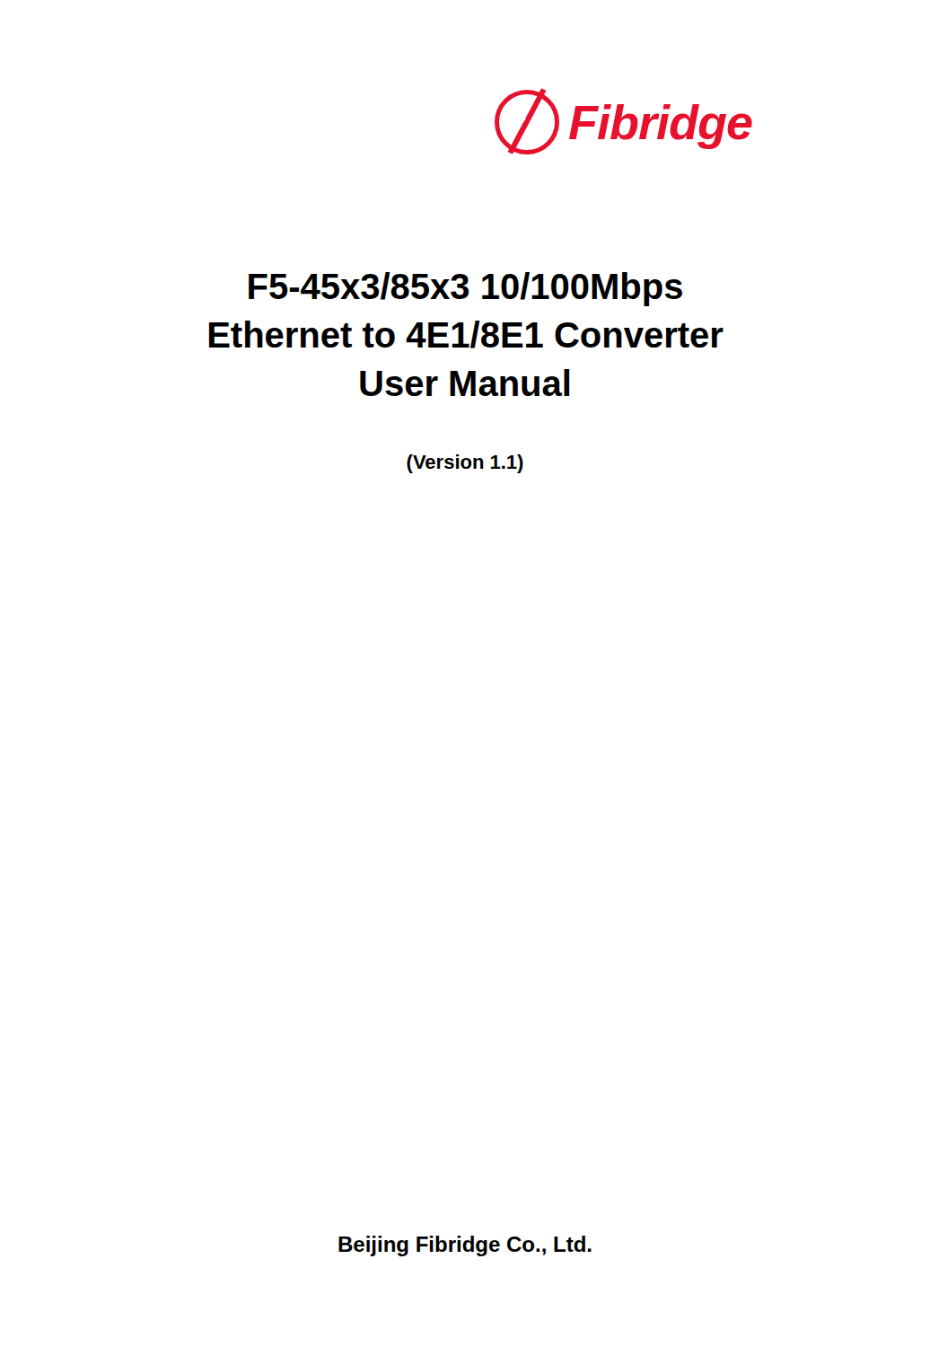Fibridge
F5-45x3/85x3 10/100Mbps Ethernet to 4E1/8E1 Converter User Manual
(Version 1.1)
Beijing Fibridge Co., Ltd.